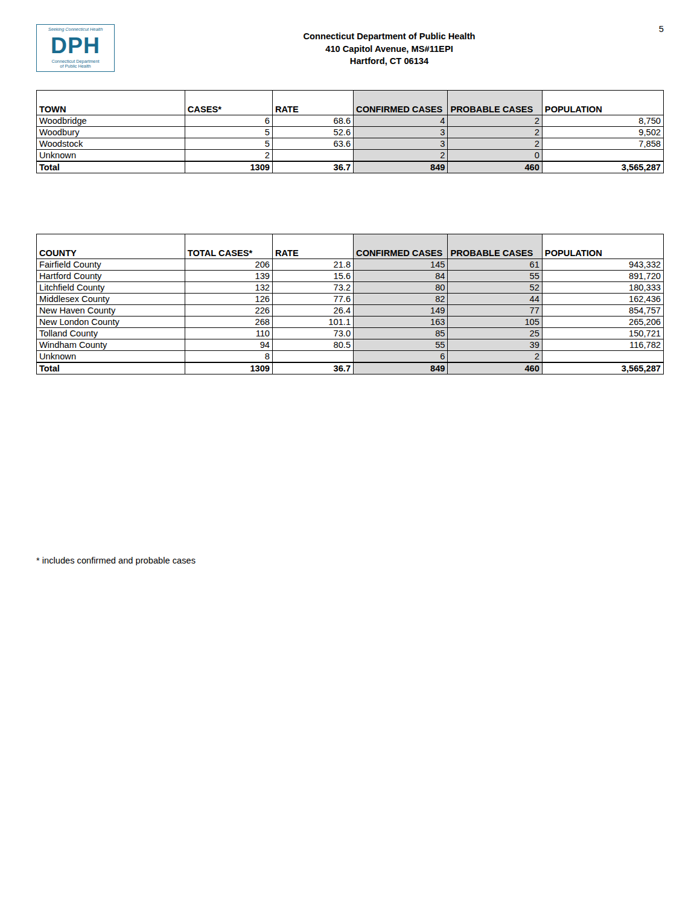5
Seeking Connecticut Health
DPH
Connecticut Department
of Public Health
Connecticut Department of Public Health
410 Capitol Avenue, MS#11EPI
Hartford, CT 06134
| TOWN | CASES* | RATE | CONFIRMED CASES | PROBABLE CASES | POPULATION |
| --- | --- | --- | --- | --- | --- |
| Woodbridge | 6 | 68.6 | 4 | 2 | 8,750 |
| Woodbury | 5 | 52.6 | 3 | 2 | 9,502 |
| Woodstock | 5 | 63.6 | 3 | 2 | 7,858 |
| Unknown | 2 | | 2 | 0 | |
| Total | 1309 | 36.7 | 849 | 460 | 3,565,287 |
| COUNTY | TOTAL CASES* | RATE | CONFIRMED CASES | PROBABLE CASES | POPULATION |
| --- | --- | --- | --- | --- | --- |
| Fairfield County | 206 | 21.8 | 145 | 61 | 943,332 |
| Hartford County | 139 | 15.6 | 84 | 55 | 891,720 |
| Litchfield County | 132 | 73.2 | 80 | 52 | 180,333 |
| Middlesex County | 126 | 77.6 | 82 | 44 | 162,436 |
| New Haven County | 226 | 26.4 | 149 | 77 | 854,757 |
| New London County | 268 | 101.1 | 163 | 105 | 265,206 |
| Tolland County | 110 | 73.0 | 85 | 25 | 150,721 |
| Windham County | 94 | 80.5 | 55 | 39 | 116,782 |
| Unknown | 8 | | 6 | 2 | |
| Total | 1309 | 36.7 | 849 | 460 | 3,565,287 |
* includes confirmed and probable cases